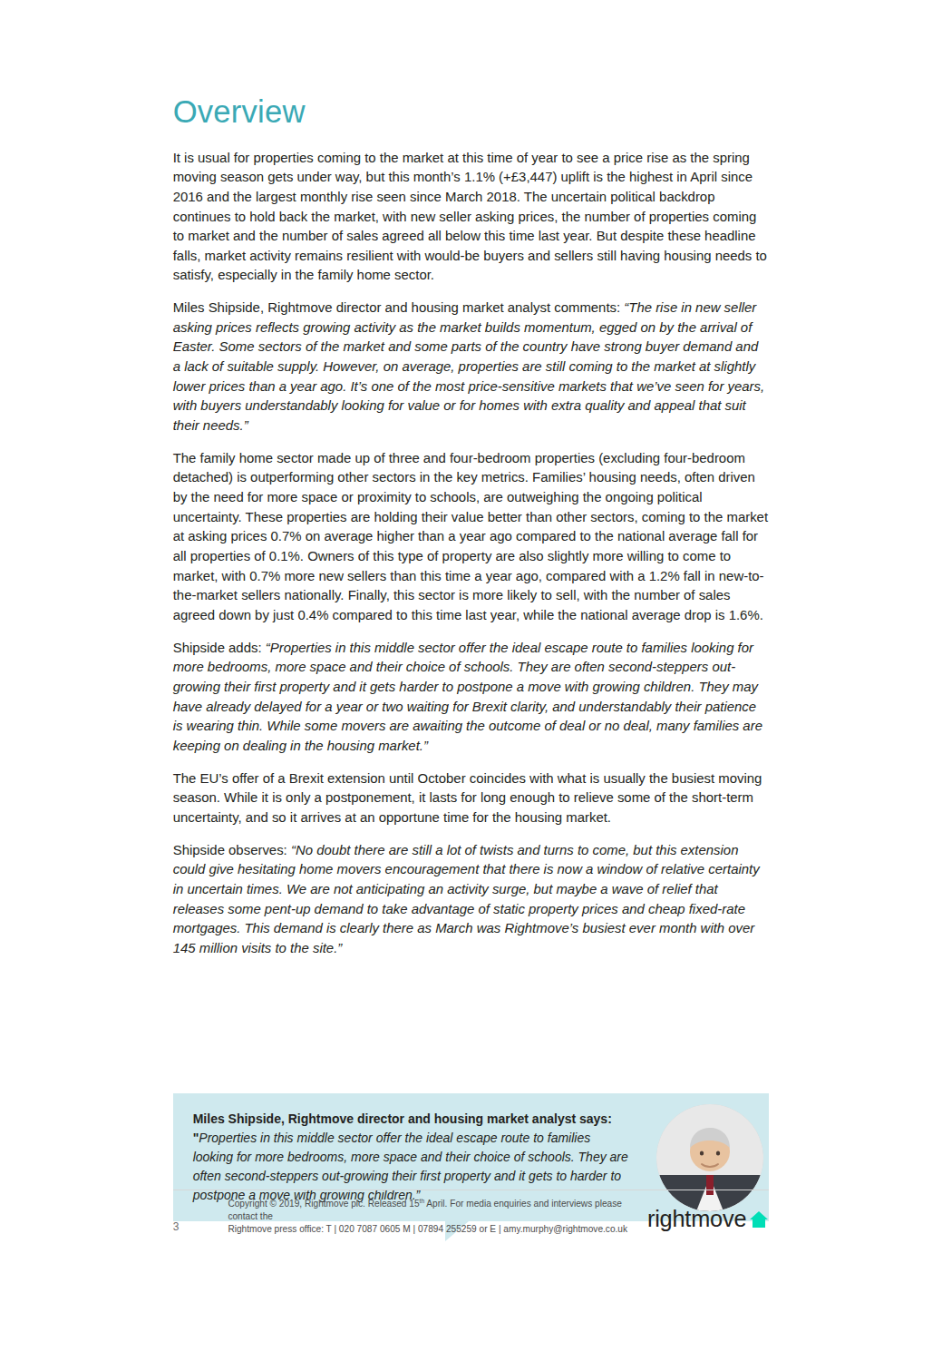Overview
It is usual for properties coming to the market at this time of year to see a price rise as the spring moving season gets under way, but this month’s 1.1% (+£3,447) uplift is the highest in April since 2016 and the largest monthly rise seen since March 2018. The uncertain political backdrop continues to hold back the market, with new seller asking prices, the number of properties coming to market and the number of sales agreed all below this time last year. But despite these headline falls, market activity remains resilient with would-be buyers and sellers still having housing needs to satisfy, especially in the family home sector.
Miles Shipside, Rightmove director and housing market analyst comments: “The rise in new seller asking prices reflects growing activity as the market builds momentum, egged on by the arrival of Easter. Some sectors of the market and some parts of the country have strong buyer demand and a lack of suitable supply. However, on average, properties are still coming to the market at slightly lower prices than a year ago. It’s one of the most price-sensitive markets that we’ve seen for years, with buyers understandably looking for value or for homes with extra quality and appeal that suit their needs.”
The family home sector made up of three and four-bedroom properties (excluding four-bedroom detached) is outperforming other sectors in the key metrics. Families’ housing needs, often driven by the need for more space or proximity to schools, are outweighing the ongoing political uncertainty. These properties are holding their value better than other sectors, coming to the market at asking prices 0.7% on average higher than a year ago compared to the national average fall for all properties of 0.1%. Owners of this type of property are also slightly more willing to come to market, with 0.7% more new sellers than this time a year ago, compared with a 1.2% fall in new-to-the-market sellers nationally. Finally, this sector is more likely to sell, with the number of sales agreed down by just 0.4% compared to this time last year, while the national average drop is 1.6%.
Shipside adds: “Properties in this middle sector offer the ideal escape route to families looking for more bedrooms, more space and their choice of schools. They are often second-steppers out-growing their first property and it gets harder to postpone a move with growing children. They may have already delayed for a year or two waiting for Brexit clarity, and understandably their patience is wearing thin. While some movers are awaiting the outcome of deal or no deal, many families are keeping on dealing in the housing market.”
The EU’s offer of a Brexit extension until October coincides with what is usually the busiest moving season. While it is only a postponement, it lasts for long enough to relieve some of the short-term uncertainty, and so it arrives at an opportune time for the housing market.
Shipside observes: “No doubt there are still a lot of twists and turns to come, but this extension could give hesitating home movers encouragement that there is now a window of relative certainty in uncertain times. We are not anticipating an activity surge, but maybe a wave of relief that releases some pent-up demand to take advantage of static property prices and cheap fixed-rate mortgages. This demand is clearly there as March was Rightmove’s busiest ever month with over 145 million visits to the site.”
Miles Shipside, Rightmove director and housing market analyst says: "Properties in this middle sector offer the ideal escape route to families looking for more bedrooms, more space and their choice of schools. They are often second-steppers out-growing their first property and it gets to harder to postpone a move with growing children.”
3
Copyright © 2019, Rightmove plc. Released 15th April. For media enquiries and interviews please contact the
Rightmove press office: T | 020 7087 0605 M | 07894 255259 or E | amy.murphy@rightmove.co.uk
rightmove